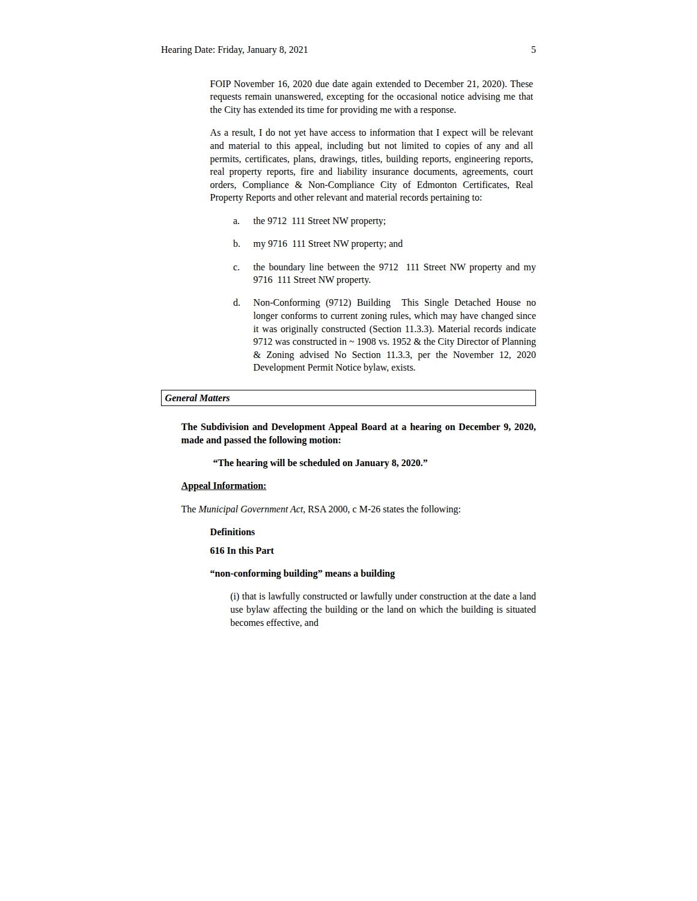Hearing Date: Friday, January 8, 2021
5
FOIP November 16, 2020 due date again extended to December 21, 2020). These requests remain unanswered, excepting for the occasional notice advising me that the City has extended its time for providing me with a response.
As a result, I do not yet have access to information that I expect will be relevant and material to this appeal, including but not limited to copies of any and all permits, certificates, plans, drawings, titles, building reports, engineering reports, real property reports, fire and liability insurance documents, agreements, court orders, Compliance & Non-Compliance City of Edmonton Certificates, Real Property Reports and other relevant and material records pertaining to:
a. the 9712 111 Street NW property;
b. my 9716 111 Street NW property; and
c. the boundary line between the 9712 111 Street NW property and my 9716 111 Street NW property.
d. Non-Conforming (9712) Building This Single Detached House no longer conforms to current zoning rules, which may have changed since it was originally constructed (Section 11.3.3). Material records indicate 9712 was constructed in ~ 1908 vs. 1952 & the City Director of Planning & Zoning advised No Section 11.3.3, per the November 12, 2020 Development Permit Notice bylaw, exists.
General Matters
The Subdivision and Development Appeal Board at a hearing on December 9, 2020, made and passed the following motion:
“The hearing will be scheduled on January 8, 2020.”
Appeal Information:
The Municipal Government Act, RSA 2000, c M-26 states the following:
Definitions
616 In this Part
“non-conforming building” means a building
(i) that is lawfully constructed or lawfully under construction at the date a land use bylaw affecting the building or the land on which the building is situated becomes effective, and